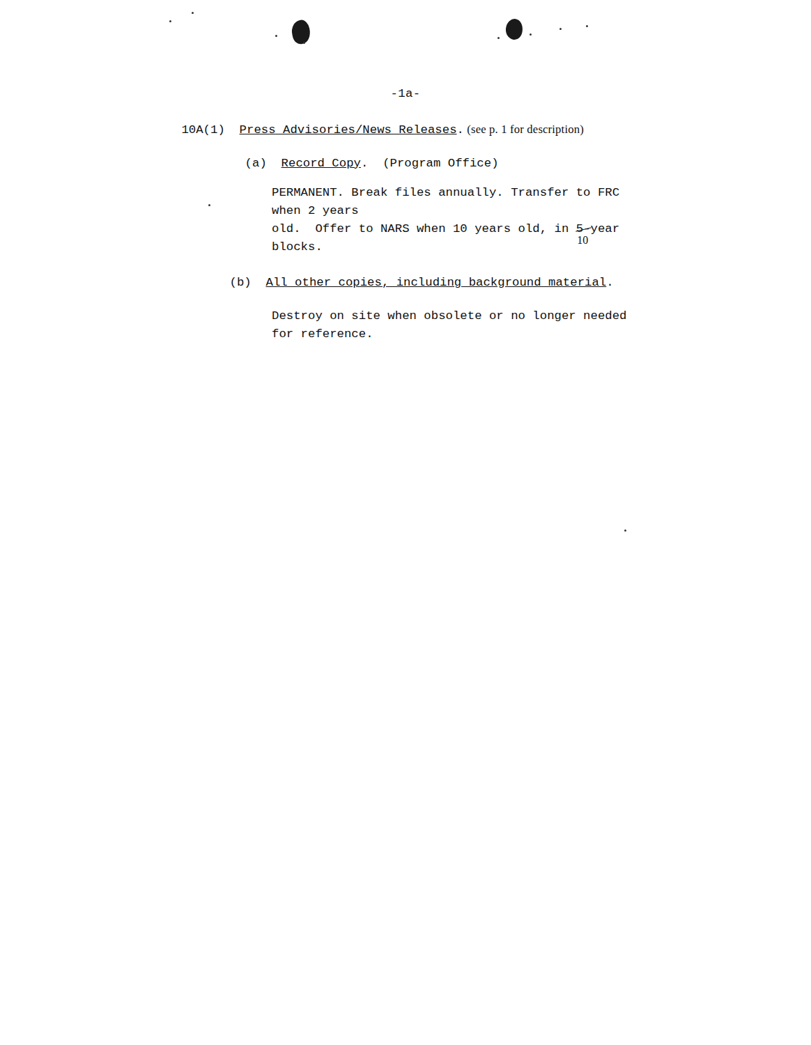-1a-
10A(1) Press Advisories/News Releases. (see p. 1 for description)
(a) Record Copy. (Program Office)
PERMANENT. Break files annually. Transfer to FRC when 2 years
old. Offer to NARS when 10 years old, in 5-10year blocks.
(b) All other copies, including background material.
Destroy on site when obsolete or no longer needed for reference.